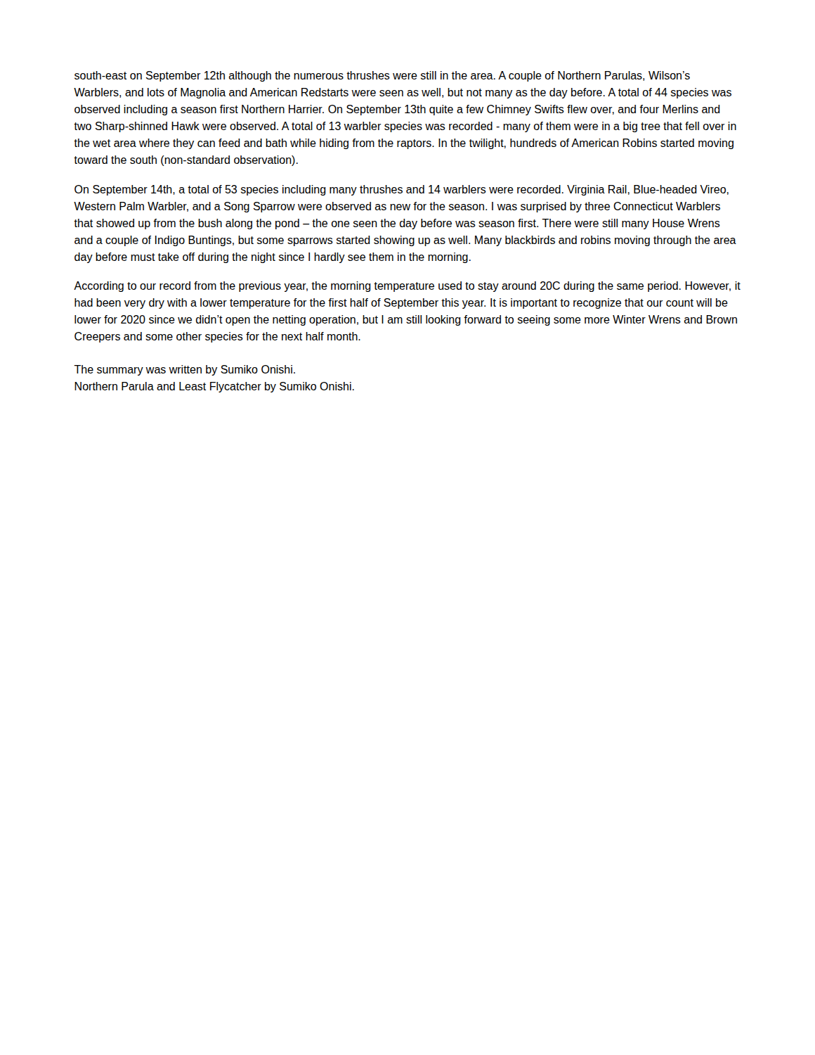south-east on September 12th although the numerous thrushes were still in the area. A couple of Northern Parulas, Wilson’s Warblers, and lots of Magnolia and American Redstarts were seen as well, but not many as the day before. A total of 44 species was observed including a season first Northern Harrier. On September 13th quite a few Chimney Swifts flew over, and four Merlins and two Sharp-shinned Hawk were observed. A total of 13 warbler species was recorded - many of them were in a big tree that fell over in the wet area where they can feed and bath while hiding from the raptors. In the twilight, hundreds of American Robins started moving toward the south (non-standard observation).
On September 14th, a total of 53 species including many thrushes and 14 warblers were recorded. Virginia Rail, Blue-headed Vireo, Western Palm Warbler, and a Song Sparrow were observed as new for the season. I was surprised by three Connecticut Warblers that showed up from the bush along the pond – the one seen the day before was season first. There were still many House Wrens and a couple of Indigo Buntings, but some sparrows started showing up as well. Many blackbirds and robins moving through the area day before must take off during the night since I hardly see them in the morning.
According to our record from the previous year, the morning temperature used to stay around 20C during the same period. However, it had been very dry with a lower temperature for the first half of September this year. It is important to recognize that our count will be lower for 2020 since we didn’t open the netting operation, but I am still looking forward to seeing some more Winter Wrens and Brown Creepers and some other species for the next half month.
The summary was written by Sumiko Onishi. Northern Parula and Least Flycatcher by Sumiko Onishi.